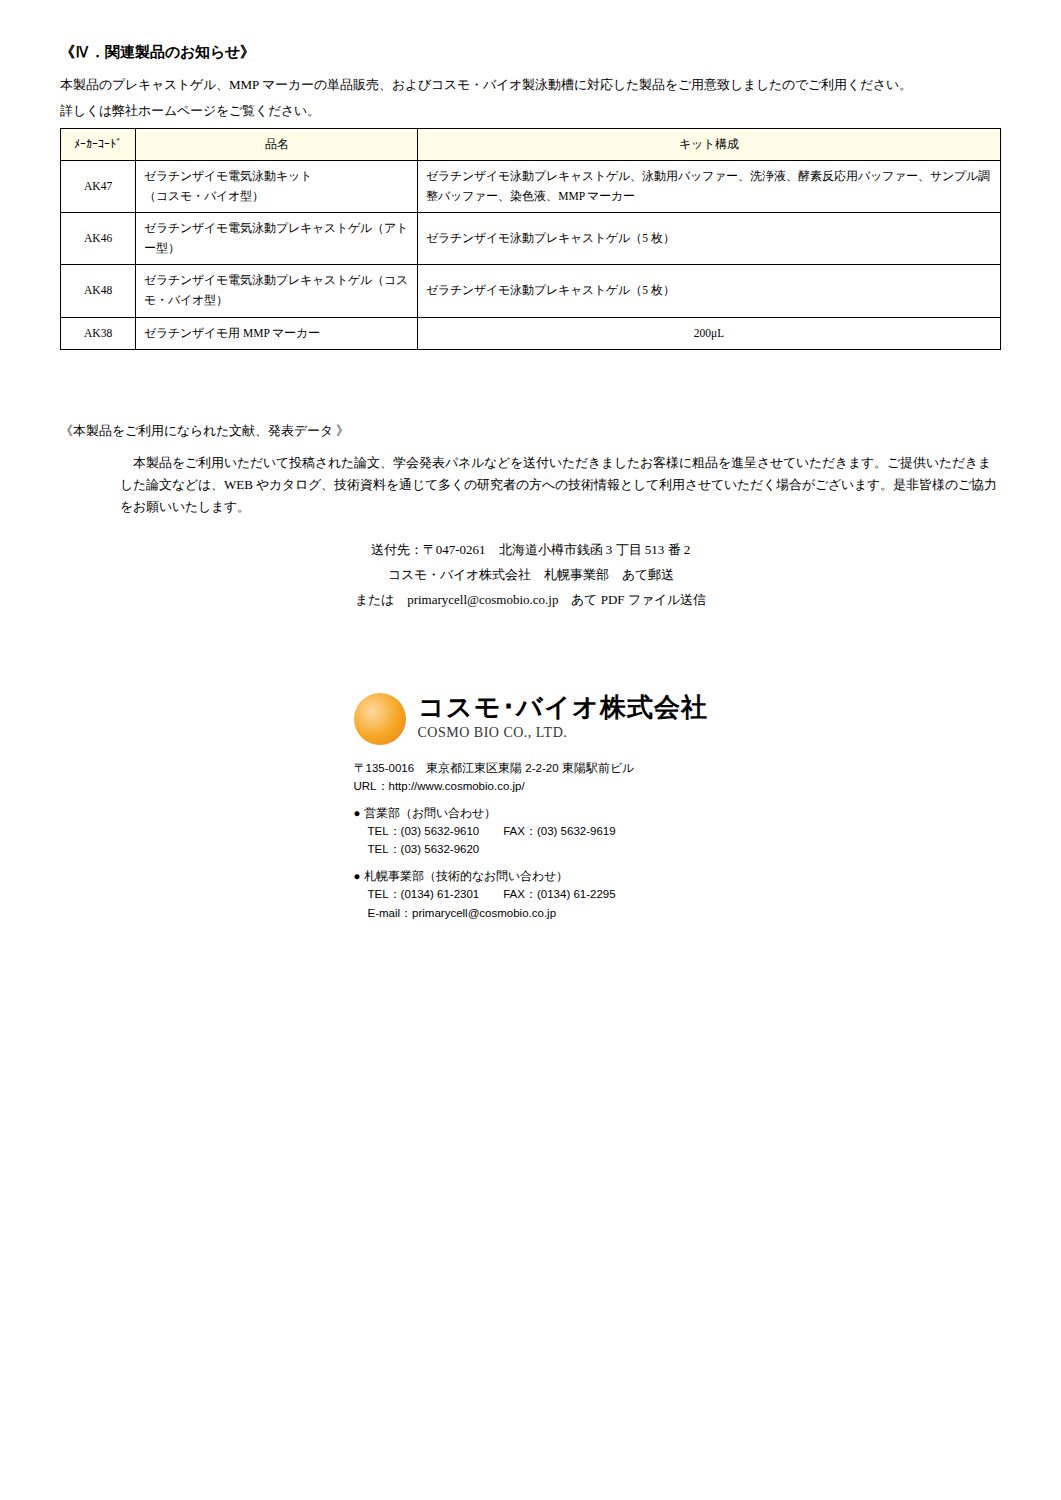《Ⅳ．関連製品のお知らせ》
本製品のプレキャストゲル、MMP マーカーの単品販売、およびコスモ・バイオ製泳動槽に対応した製品をご用意致しましたのでご利用ください。
詳しくは弊社ホームページをご覧ください。
| ﾒｰｶｰｺｰﾄﾞ | 品名 | キット構成 |
| --- | --- | --- |
| AK47 | ゼラチンザイモ電気泳動キット （コスモ・バイオ型） | ゼラチンザイモ泳動プレキャストゲル、泳動用バッファー、洗浄液、酵素反応用バッファー、サンプル調整バッファー、染色液、MMP マーカー |
| AK46 | ゼラチンザイモ電気泳動プレキャストゲル（アトー型） | ゼラチンザイモ泳動プレキャストゲル（5 枚） |
| AK48 | ゼラチンザイモ電気泳動プレキャストゲル（コスモ・バイオ型） | ゼラチンザイモ泳動プレキャストゲル（5 枚） |
| AK38 | ゼラチンザイモ用 MMP マーカー | 200μL |
《本製品をご利用になられた文献、発表データ 》
本製品をご利用いただいて投稿された論文、学会発表パネルなどを送付いただきましたお客様に粗品を進呈させていただきます。ご提供いただきました論文などは、WEB やカタログ、技術資料を通じて多くの研究者の方への技術情報として利用させていただく場合がございます。是非皆様のご協力をお願いいたします。
送付先：〒047-0261　北海道小樽市銭函 3 丁目 513 番 2
コスモ・バイオ株式会社　札幌事業部　あて郵送
または　primarycell@cosmobio.co.jp　あて PDF ファイル送信
コスモ･バイオ株式会社
COSMO BIO CO., LTD.
〒135-0016　東京都江東区東陽 2-2-20 東陽駅前ビル
URL：http://www.cosmobio.co.jp/
営業部（お問い合わせ）
TEL：(03) 5632-9610　　FAX：(03) 5632-9619
TEL：(03) 5632-9620
札幌事業部（技術的なお問い合わせ）
TEL：(0134) 61-2301　　FAX：(0134) 61-2295
E-mail：primarycell@cosmobio.co.jp